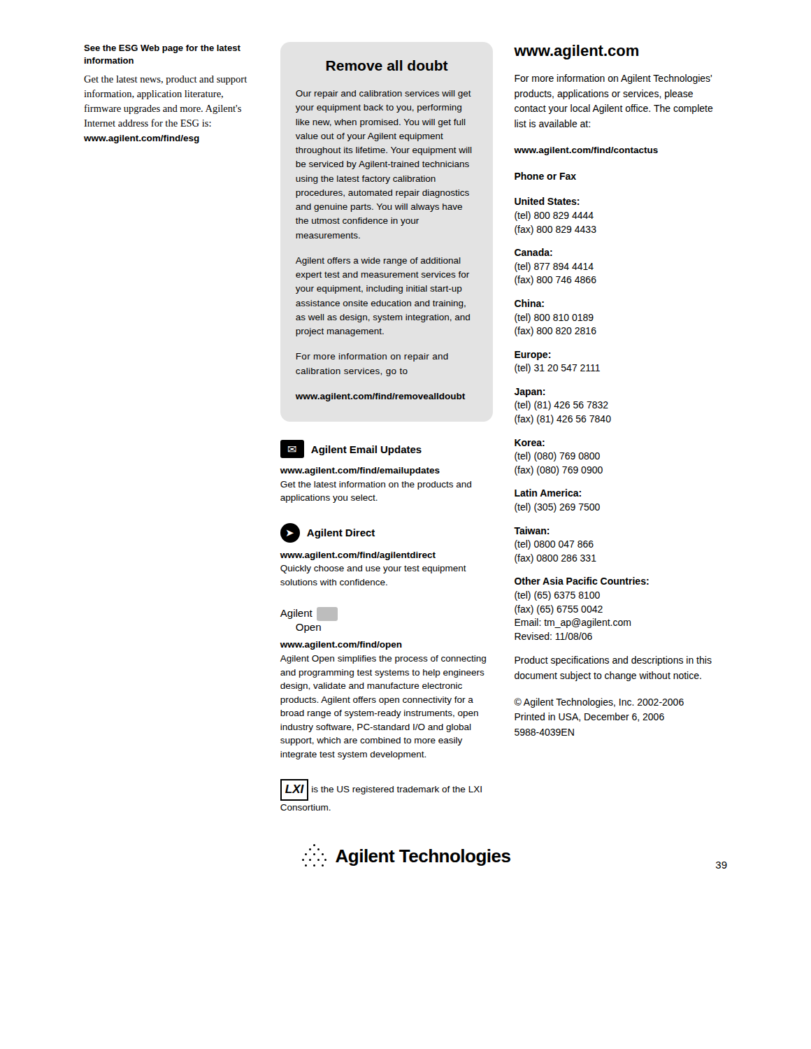See the ESG Web page for the latest information
Get the latest news, product and support information, application literature, firmware upgrades and more. Agilent's Internet address for the ESG is:
www.agilent.com/find/esg
Remove all doubt
Our repair and calibration services will get your equipment back to you, performing like new, when promised. You will get full value out of your Agilent equipment throughout its lifetime. Your equipment will be serviced by Agilent-trained technicians using the latest factory calibration procedures, automated repair diagnostics and genuine parts. You will always have the utmost confidence in your measurements.
Agilent offers a wide range of additional expert test and measurement services for your equipment, including initial start-up assistance onsite education and training, as well as design, system integration, and project management.
For more information on repair and calibration services, go to
www.agilent.com/find/removealldoubt
✉
Agilent Email Updates
www.agilent.com/find/emailupdates
Get the latest information on the products and applications you select.
➤
Agilent Direct
www.agilent.com/find/agilentdirect
Quickly choose and use your test equipment solutions with confidence.
Agilent Open
www.agilent.com/find/open
Agilent Open simplifies the process of connecting and programming test systems to help engineers design, validate and manufacture electronic products. Agilent offers open connectivity for a broad range of system-ready instruments, open industry software, PC-standard I/O and global support, which are combined to more easily integrate test system development.
LXIis the US registered trademark of the LXI Consortium.
www.agilent.com
For more information on Agilent Technologies' products, applications or services, please contact your local Agilent office. The complete list is available at:
www.agilent.com/find/contactus
Phone or Fax
United States:
(tel) 800 829 4444
(fax) 800 829 4433
Canada:
(tel) 877 894 4414
(fax) 800 746 4866
China:
(tel) 800 810 0189
(fax) 800 820 2816
Europe:
(tel) 31 20 547 2111
Japan:
(tel) (81) 426 56 7832
(fax) (81) 426 56 7840
Korea:
(tel) (080) 769 0800
(fax) (080) 769 0900
Latin America:
(tel) (305) 269 7500
Taiwan:
(tel) 0800 047 866
(fax) 0800 286 331
Other Asia Pacific Countries:
(tel) (65) 6375 8100
(fax) (65) 6755 0042
Email: tm_ap@agilent.com
Revised: 11/08/06
Product specifications and descriptions in this document subject to change without notice.
© Agilent Technologies, Inc. 2002-2006
Printed in USA, December 6, 2006
5988-4039EN
Agilent Technologies
39